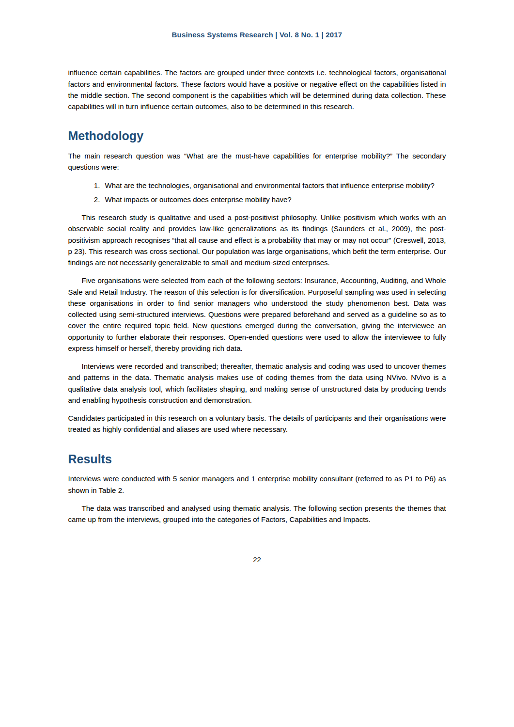Business Systems Research | Vol. 8 No. 1 | 2017
influence certain capabilities. The factors are grouped under three contexts i.e. technological factors, organisational factors and environmental factors. These factors would have a positive or negative effect on the capabilities listed in the middle section. The second component is the capabilities which will be determined during data collection. These capabilities will in turn influence certain outcomes, also to be determined in this research.
Methodology
The main research question was “What are the must-have capabilities for enterprise mobility?” The secondary questions were:
What are the technologies, organisational and environmental factors that influence enterprise mobility?
What impacts or outcomes does enterprise mobility have?
This research study is qualitative and used a post-positivist philosophy. Unlike positivism which works with an observable social reality and provides law-like generalizations as its findings (Saunders et al., 2009), the post-positivism approach recognises “that all cause and effect is a probability that may or may not occur” (Creswell, 2013, p 23). This research was cross sectional. Our population was large organisations, which befit the term enterprise. Our findings are not necessarily generalizable to small and medium-sized enterprises.
Five organisations were selected from each of the following sectors: Insurance, Accounting, Auditing, and Whole Sale and Retail Industry. The reason of this selection is for diversification. Purposeful sampling was used in selecting these organisations in order to find senior managers who understood the study phenomenon best. Data was collected using semi-structured interviews. Questions were prepared beforehand and served as a guideline so as to cover the entire required topic field. New questions emerged during the conversation, giving the interviewee an opportunity to further elaborate their responses. Open-ended questions were used to allow the interviewee to fully express himself or herself, thereby providing rich data.
Interviews were recorded and transcribed; thereafter, thematic analysis and coding was used to uncover themes and patterns in the data. Thematic analysis makes use of coding themes from the data using NVivo. NVivo is a qualitative data analysis tool, which facilitates shaping, and making sense of unstructured data by producing trends and enabling hypothesis construction and demonstration.
Candidates participated in this research on a voluntary basis. The details of participants and their organisations were treated as highly confidential and aliases are used where necessary.
Results
Interviews were conducted with 5 senior managers and 1 enterprise mobility consultant (referred to as P1 to P6) as shown in Table 2.
The data was transcribed and analysed using thematic analysis. The following section presents the themes that came up from the interviews, grouped into the categories of Factors, Capabilities and Impacts.
22